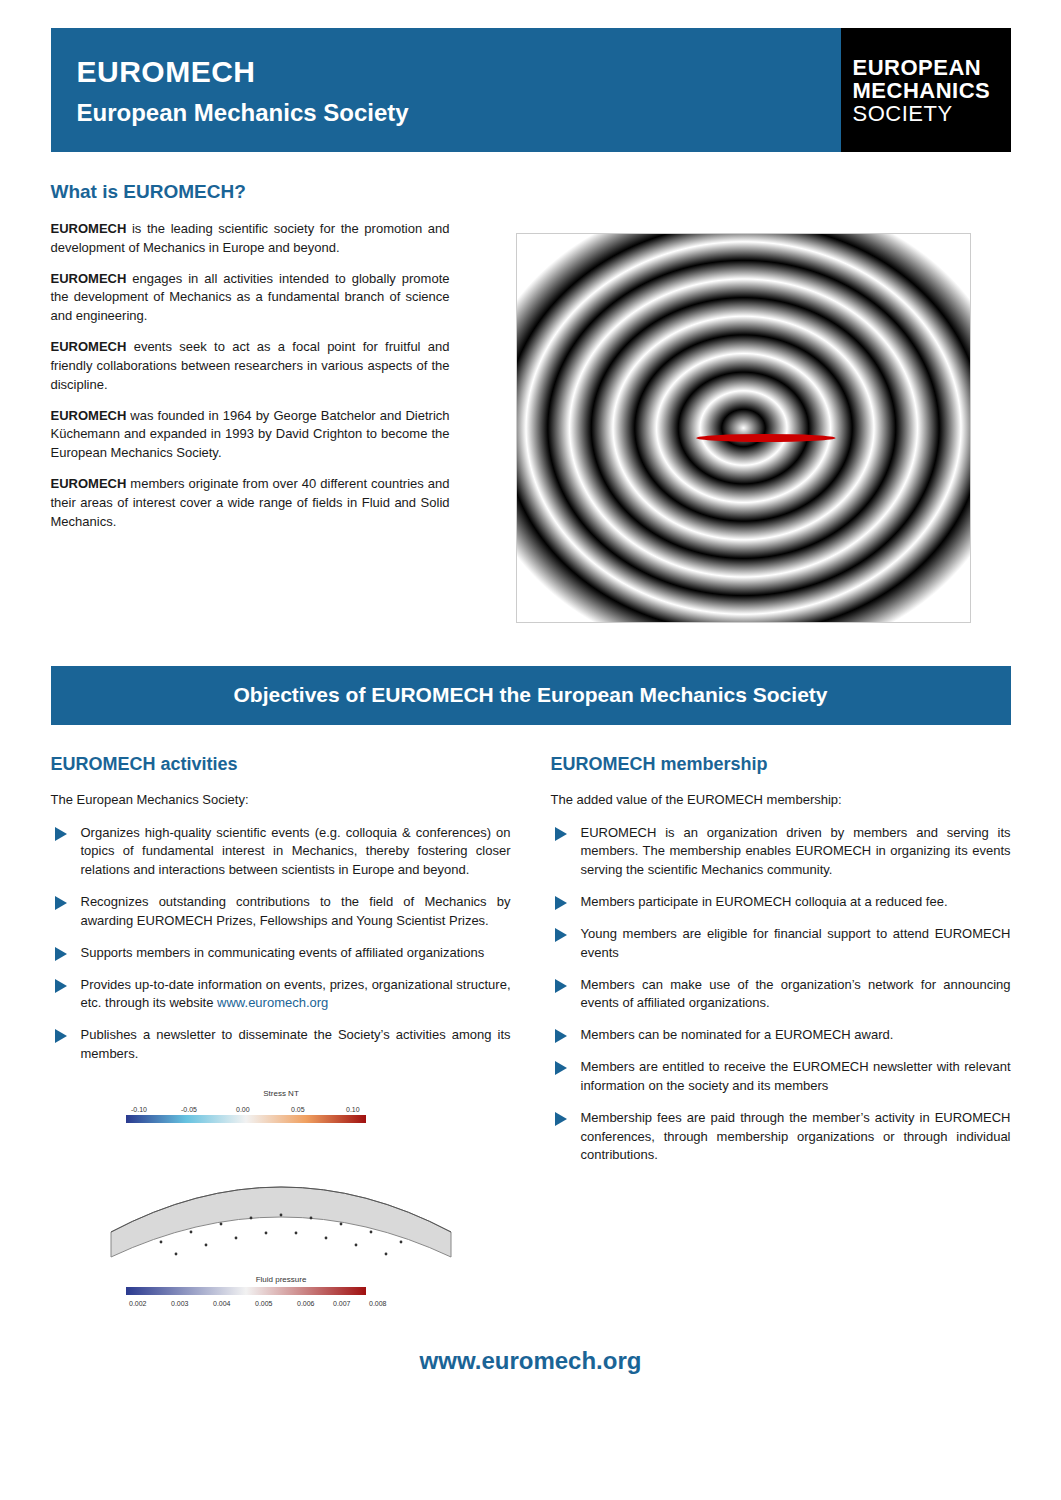EUROMECH
European Mechanics Society
EUROPEAN MECHANICS SOCIETY
What is EUROMECH?
EUROMECH is the leading scientific society for the promotion and development of Mechanics in Europe and beyond.
EUROMECH engages in all activities intended to globally promote the development of Mechanics as a fundamental branch of science and engineering.
EUROMECH events seek to act as a focal point for fruitful and friendly collaborations between researchers in various aspects of the discipline.
EUROMECH was founded in 1964 by George Batchelor and Dietrich Küchemann and expanded in 1993 by David Crighton to become the European Mechanics Society.
EUROMECH members originate from over 40 different countries and their areas of interest cover a wide range of fields in Fluid and Solid Mechanics.
Objectives of EUROMECH the European Mechanics Society
EUROMECH activities
The European Mechanics Society:
Organizes high-quality scientific events (e.g. colloquia & conferences) on topics of fundamental interest in Mechanics, thereby fostering closer relations and interactions between scientists in Europe and beyond.
Recognizes outstanding contributions to the field of Mechanics by awarding EUROMECH Prizes, Fellowships and Young Scientist Prizes.
Supports members in communicating events of affiliated organizations
Provides up-to-date information on events, prizes, organizational structure, etc. through its website www.euromech.org
Publishes a newsletter to disseminate the Society’s activities among its members.
EUROMECH membership
The added value of the EUROMECH membership:
EUROMECH is an organization driven by members and serving its members. The membership enables EUROMECH in organizing its events serving the scientific Mechanics community.
Members participate in EUROMECH colloquia at a reduced fee.
Young members are eligible for financial support to attend EUROMECH events
Members can make use of the organization’s network for announcing events of affiliated organizations.
Members can be nominated for a EUROMECH award.
Members are entitled to receive the EUROMECH newsletter with relevant information on the society and its members
Membership fees are paid through the member’s activity in EUROMECH conferences, through membership organizations or through individual contributions.
www.euromech.org